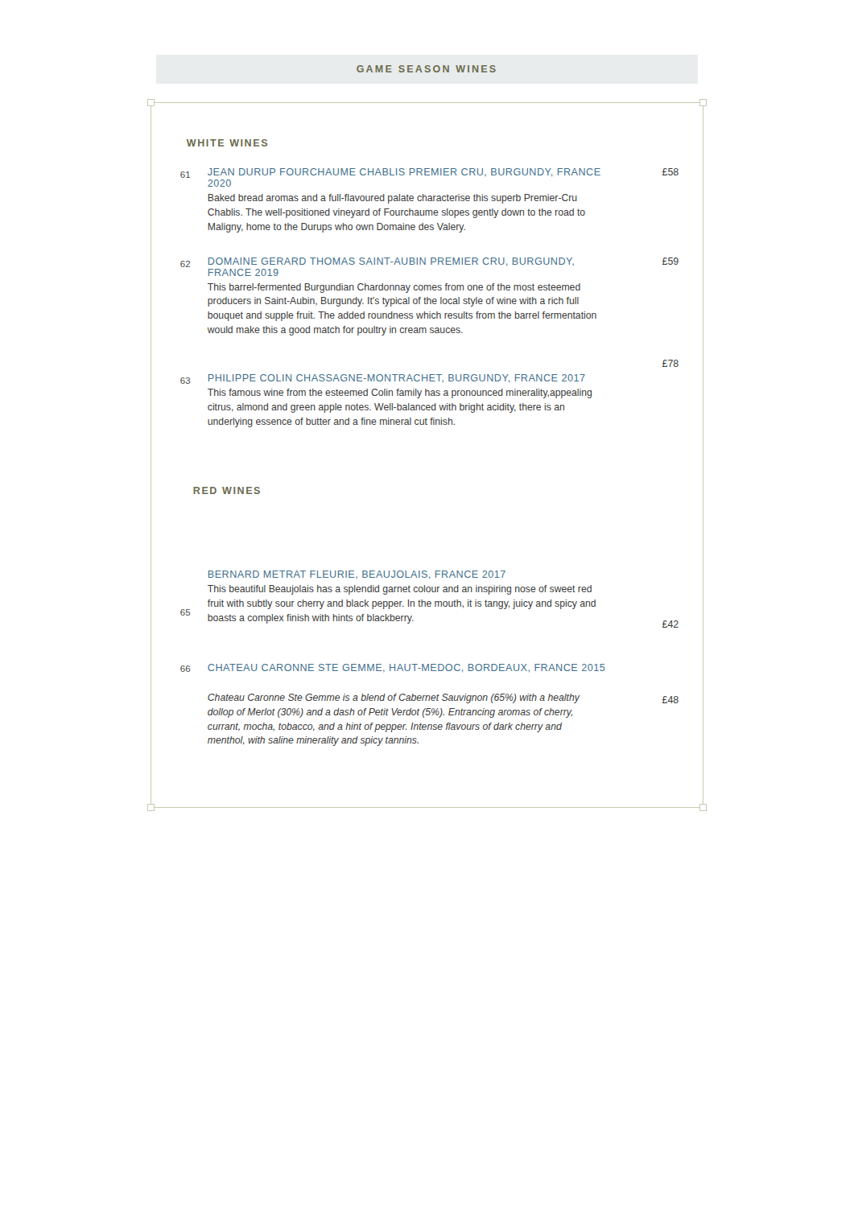GAME SEASON WINES
White Wines
61
Jean Durup Fourchaume Chablis Premier Cru, Burgundy, France 2020
Baked bread aromas and a full-flavoured palate characterise this superb Premier-Cru Chablis. The well-positioned vineyard of Fourchaume slopes gently down to the road to Maligny, home to the Durups who own Domaine des Valery.
£58
62
Domaine Gerard Thomas Saint-Aubin Premier Cru, Burgundy, France 2019
This barrel-fermented Burgundian Chardonnay comes from one of the most esteemed producers in Saint-Aubin, Burgundy. It's typical of the local style of wine with a rich full bouquet and supple fruit. The added roundness which results from the barrel fermentation would make this a good match for poultry in cream sauces.
£59
63
Philippe Colin Chassagne-Montrachet, Burgundy, France 2017
This famous wine from the esteemed Colin family has a pronounced minerality,appealing citrus, almond and green apple notes. Well-balanced with bright acidity, there is an underlying essence of butter and a fine mineral cut finish.
£78
Red Wines
65
Bernard Metrat Fleurie, Beaujolais, France 2017
This beautiful Beaujolais has a splendid garnet colour and an inspiring nose of sweet red fruit with subtly sour cherry and black pepper. In the mouth, it is tangy, juicy and spicy and boasts a complex finish with hints of blackberry.
£42
66
Chateau Caronne Ste Gemme, Haut-Medoc, Bordeaux, France 2015
Chateau Caronne Ste Gemme is a blend of Cabernet Sauvignon (65%) with a healthy dollop of Merlot (30%) and a dash of Petit Verdot (5%). Entrancing aromas of cherry, currant, mocha, tobacco, and a hint of pepper. Intense flavours of dark cherry and menthol, with saline minerality and spicy tannins.
£48